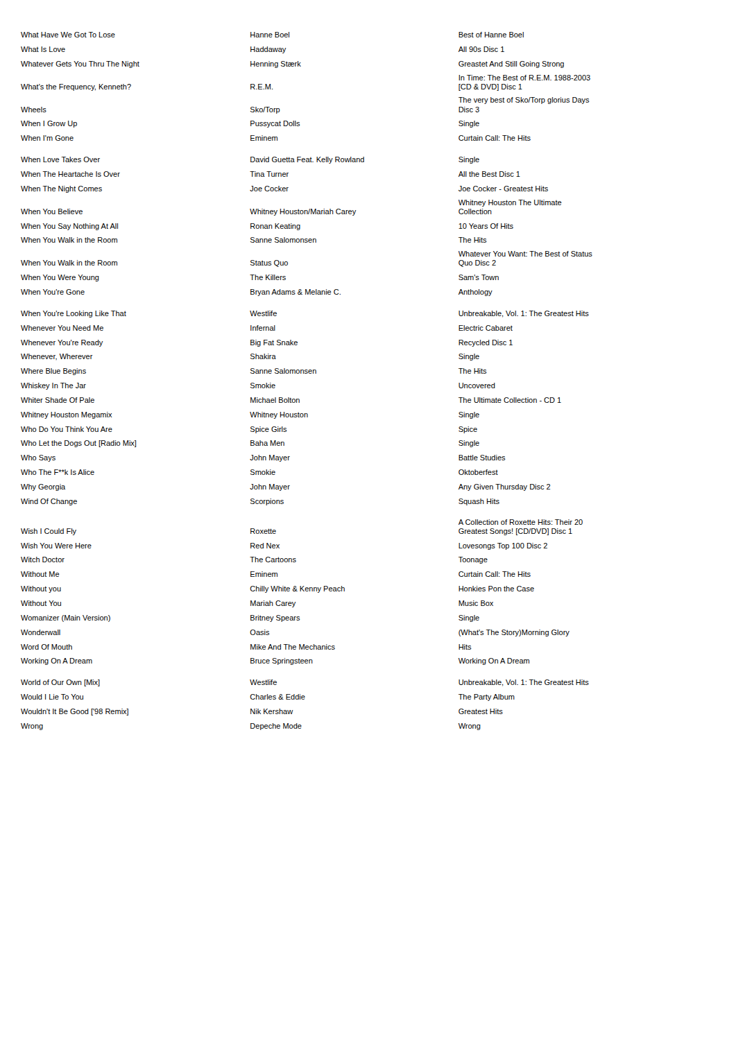| What Have We Got To Lose | Hanne Boel | Best of Hanne Boel |
| What Is Love | Haddaway | All 90s Disc 1 |
| Whatever Gets You Thru The Night | Henning Stærk | Greastet And Still Going Strong |
| What's the Frequency, Kenneth? | R.E.M. | In Time: The Best of R.E.M. 1988-2003 [CD & DVD] Disc 1 |
| Wheels | Sko/Torp | The very best of Sko/Torp glorius Days Disc 3 |
| When I Grow Up | Pussycat Dolls | Single |
| When I'm Gone | Eminem | Curtain Call: The Hits |
| When Love Takes Over | David Guetta Feat. Kelly Rowland | Single |
| When The Heartache Is Over | Tina Turner | All the Best Disc 1 |
| When The Night Comes | Joe Cocker | Joe Cocker - Greatest Hits |
| When You Believe | Whitney Houston/Mariah Carey | Whitney Houston The Ultimate Collection |
| When You Say Nothing At All | Ronan Keating | 10 Years Of Hits |
| When You Walk in the Room | Sanne Salomonsen | The Hits |
| When You Walk in the Room | Status Quo | Whatever You Want: The Best of Status Quo Disc 2 |
| When You Were Young | The Killers | Sam's Town |
| When You're Gone | Bryan Adams & Melanie C. | Anthology |
| When You're Looking Like That | Westlife | Unbreakable, Vol. 1: The Greatest Hits |
| Whenever You Need Me | Infernal | Electric Cabaret |
| Whenever You're Ready | Big Fat Snake | Recycled Disc 1 |
| Whenever, Wherever | Shakira | Single |
| Where Blue Begins | Sanne Salomonsen | The Hits |
| Whiskey In The Jar | Smokie | Uncovered |
| Whiter Shade Of Pale | Michael Bolton | The Ultimate Collection - CD 1 |
| Whitney Houston Megamix | Whitney Houston | Single |
| Who Do You Think You Are | Spice Girls | Spice |
| Who Let the Dogs Out [Radio Mix] | Baha Men | Single |
| Who Says | John Mayer | Battle Studies |
| Who The F**k Is Alice | Smokie | Oktoberfest |
| Why Georgia | John Mayer | Any Given Thursday Disc 2 |
| Wind Of Change | Scorpions | Squash Hits |
| Wish I Could Fly | Roxette | A Collection of Roxette Hits: Their 20 Greatest Songs! [CD/DVD] Disc 1 |
| Wish You Were Here | Red Nex | Lovesongs Top 100 Disc 2 |
| Witch Doctor | The Cartoons | Toonage |
| Without Me | Eminem | Curtain Call: The Hits |
| Without you | Chilly White & Kenny Peach | Honkies Pon the Case |
| Without You | Mariah Carey | Music Box |
| Womanizer (Main Version) | Britney Spears | Single |
| Wonderwall | Oasis | (What's The Story)Morning Glory |
| Word Of Mouth | Mike And The Mechanics | Hits |
| Working On A Dream | Bruce Springsteen | Working On A Dream |
| World of Our Own [Mix] | Westlife | Unbreakable, Vol. 1: The Greatest Hits |
| Would I Lie To You | Charles & Eddie | The Party Album |
| Wouldn't It Be Good ['98 Remix] | Nik Kershaw | Greatest Hits |
| Wrong | Depeche Mode | Wrong |